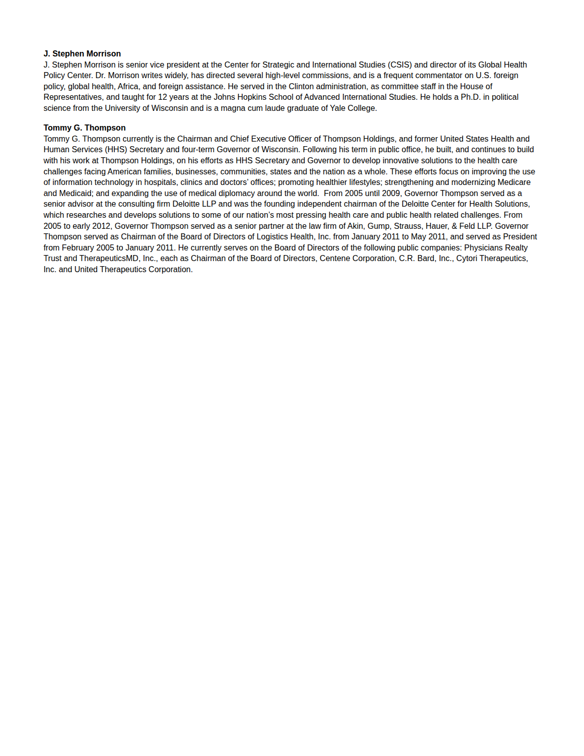J. Stephen Morrison
J. Stephen Morrison is senior vice president at the Center for Strategic and International Studies (CSIS) and director of its Global Health Policy Center. Dr. Morrison writes widely, has directed several high-level commissions, and is a frequent commentator on U.S. foreign policy, global health, Africa, and foreign assistance. He served in the Clinton administration, as committee staff in the House of Representatives, and taught for 12 years at the Johns Hopkins School of Advanced International Studies. He holds a Ph.D. in political science from the University of Wisconsin and is a magna cum laude graduate of Yale College.
Tommy G. Thompson
Tommy G. Thompson currently is the Chairman and Chief Executive Officer of Thompson Holdings, and former United States Health and Human Services (HHS) Secretary and four-term Governor of Wisconsin. Following his term in public office, he built, and continues to build with his work at Thompson Holdings, on his efforts as HHS Secretary and Governor to develop innovative solutions to the health care challenges facing American families, businesses, communities, states and the nation as a whole. These efforts focus on improving the use of information technology in hospitals, clinics and doctors’ offices; promoting healthier lifestyles; strengthening and modernizing Medicare and Medicaid; and expanding the use of medical diplomacy around the world. From 2005 until 2009, Governor Thompson served as a senior advisor at the consulting firm Deloitte LLP and was the founding independent chairman of the Deloitte Center for Health Solutions, which researches and develops solutions to some of our nation’s most pressing health care and public health related challenges. From 2005 to early 2012, Governor Thompson served as a senior partner at the law firm of Akin, Gump, Strauss, Hauer, & Feld LLP. Governor Thompson served as Chairman of the Board of Directors of Logistics Health, Inc. from January 2011 to May 2011, and served as President from February 2005 to January 2011. He currently serves on the Board of Directors of the following public companies: Physicians Realty Trust and TherapeuticsMD, Inc., each as Chairman of the Board of Directors, Centene Corporation, C.R. Bard, Inc., Cytori Therapeutics, Inc. and United Therapeutics Corporation.